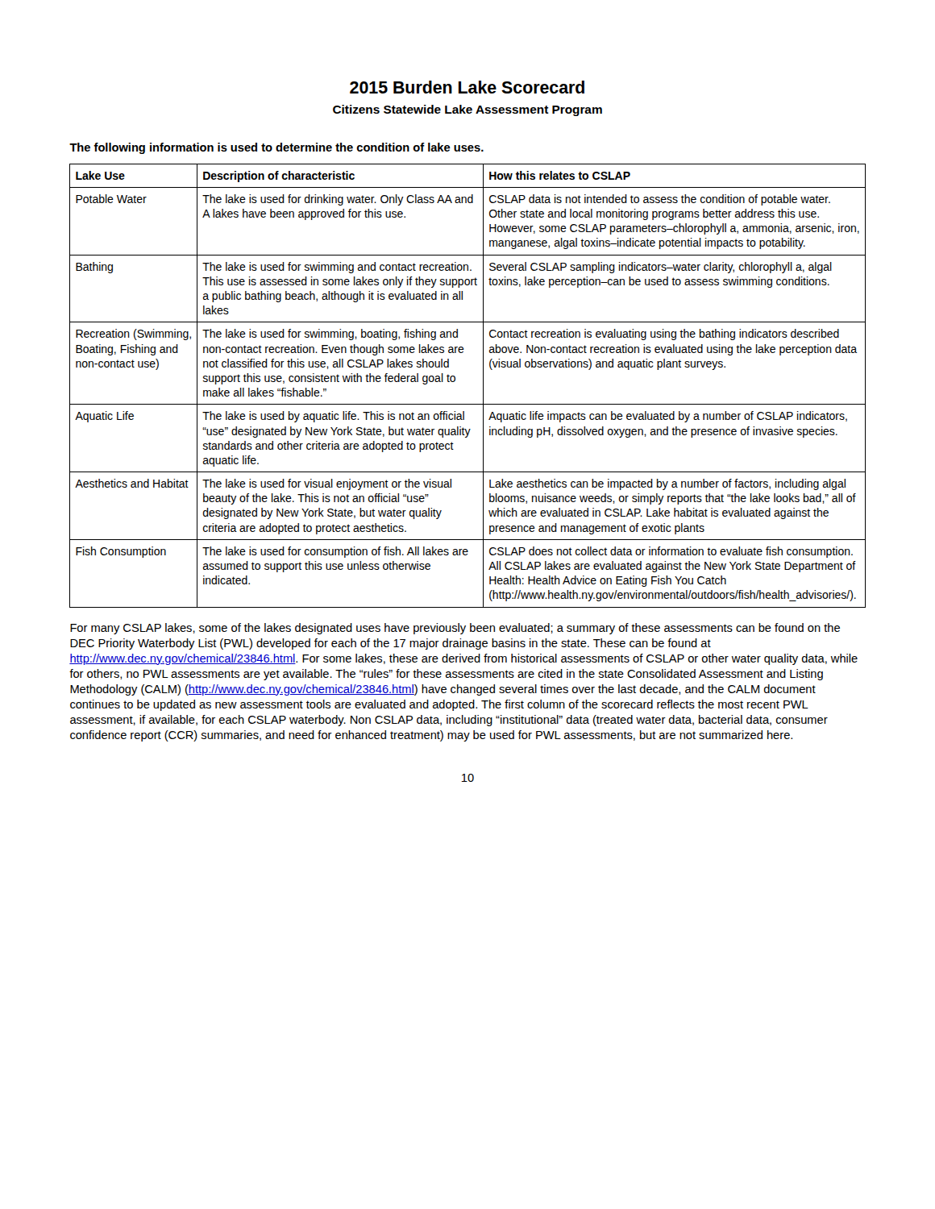2015 Burden Lake Scorecard
Citizens Statewide Lake Assessment Program
The following information is used to determine the condition of lake uses.
| Lake Use | Description of characteristic | How this relates to CSLAP |
| --- | --- | --- |
| Potable Water | The lake is used for drinking water. Only Class AA and A lakes have been approved for this use. | CSLAP data is not intended to assess the condition of potable water. Other state and local monitoring programs better address this use. However, some CSLAP parameters–chlorophyll a, ammonia, arsenic, iron, manganese, algal toxins–indicate potential impacts to potability. |
| Bathing | The lake is used for swimming and contact recreation. This use is assessed in some lakes only if they support a public bathing beach, although it is evaluated in all lakes | Several CSLAP sampling indicators–water clarity, chlorophyll a, algal toxins, lake perception–can be used to assess swimming conditions. |
| Recreation (Swimming, Boating, Fishing and non-contact use) | The lake is used for swimming, boating, fishing and non-contact recreation. Even though some lakes are not classified for this use, all CSLAP lakes should support this use, consistent with the federal goal to make all lakes “fishable.” | Contact recreation is evaluating using the bathing indicators described above. Non-contact recreation is evaluated using the lake perception data (visual observations) and aquatic plant surveys. |
| Aquatic Life | The lake is used by aquatic life. This is not an official “use” designated by New York State, but water quality standards and other criteria are adopted to protect aquatic life. | Aquatic life impacts can be evaluated by a number of CSLAP indicators, including pH, dissolved oxygen, and the presence of invasive species. |
| Aesthetics and Habitat | The lake is used for visual enjoyment or the visual beauty of the lake. This is not an official “use” designated by New York State, but water quality criteria are adopted to protect aesthetics. | Lake aesthetics can be impacted by a number of factors, including algal blooms, nuisance weeds, or simply reports that “the lake looks bad,” all of which are evaluated in CSLAP. Lake habitat is evaluated against the presence and management of exotic plants |
| Fish Consumption | The lake is used for consumption of fish. All lakes are assumed to support this use unless otherwise indicated. | CSLAP does not collect data or information to evaluate fish consumption. All CSLAP lakes are evaluated against the New York State Department of Health: Health Advice on Eating Fish You Catch (http://www.health.ny.gov/environmental/outdoors/fish/health_advisories/). |
For many CSLAP lakes, some of the lakes designated uses have previously been evaluated; a summary of these assessments can be found on the DEC Priority Waterbody List (PWL) developed for each of the 17 major drainage basins in the state. These can be found at http://www.dec.ny.gov/chemical/23846.html. For some lakes, these are derived from historical assessments of CSLAP or other water quality data, while for others, no PWL assessments are yet available. The “rules” for these assessments are cited in the state Consolidated Assessment and Listing Methodology (CALM) (http://www.dec.ny.gov/chemical/23846.html) have changed several times over the last decade, and the CALM document continues to be updated as new assessment tools are evaluated and adopted. The first column of the scorecard reflects the most recent PWL assessment, if available, for each CSLAP waterbody. Non CSLAP data, including “institutional” data (treated water data, bacterial data, consumer confidence report (CCR) summaries, and need for enhanced treatment) may be used for PWL assessments, but are not summarized here.
10